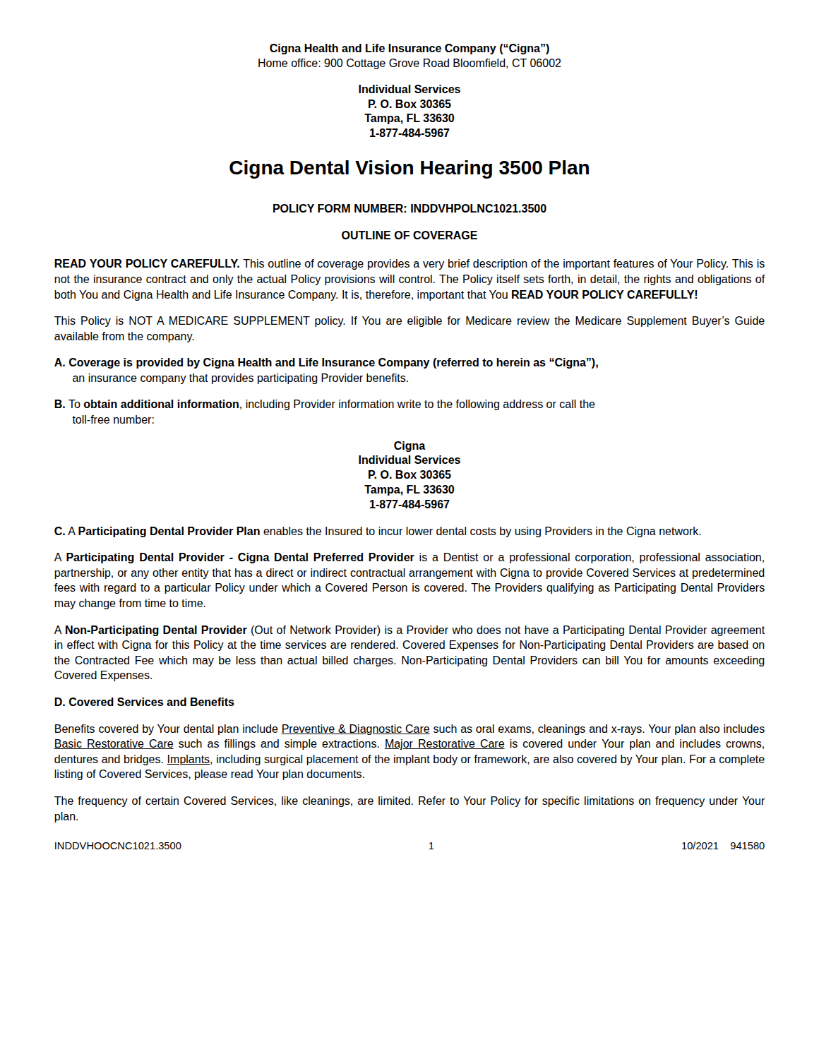Cigna Health and Life Insurance Company (“Cigna”)
Home office: 900 Cottage Grove Road Bloomfield, CT 06002
Individual Services
P. O. Box 30365
Tampa, FL 33630
1-877-484-5967
Cigna Dental Vision Hearing 3500 Plan
POLICY FORM NUMBER: INDDVHPOLNC1021.3500
OUTLINE OF COVERAGE
READ YOUR POLICY CAREFULLY. This outline of coverage provides a very brief description of the important features of Your Policy. This is not the insurance contract and only the actual Policy provisions will control. The Policy itself sets forth, in detail, the rights and obligations of both You and Cigna Health and Life Insurance Company. It is, therefore, important that You READ YOUR POLICY CAREFULLY!
This Policy is NOT A MEDICARE SUPPLEMENT policy. If You are eligible for Medicare review the Medicare Supplement Buyer’s Guide available from the company.
A. Coverage is provided by Cigna Health and Life Insurance Company (referred to herein as “Cigna”), an insurance company that provides participating Provider benefits.
B. To obtain additional information, including Provider information write to the following address or call the toll-free number:
Cigna
Individual Services
P. O. Box 30365
Tampa, FL 33630
1-877-484-5967
C. A Participating Dental Provider Plan enables the Insured to incur lower dental costs by using Providers in the Cigna network.
A Participating Dental Provider - Cigna Dental Preferred Provider is a Dentist or a professional corporation, professional association, partnership, or any other entity that has a direct or indirect contractual arrangement with Cigna to provide Covered Services at predetermined fees with regard to a particular Policy under which a Covered Person is covered. The Providers qualifying as Participating Dental Providers may change from time to time.
A Non-Participating Dental Provider (Out of Network Provider) is a Provider who does not have a Participating Dental Provider agreement in effect with Cigna for this Policy at the time services are rendered. Covered Expenses for Non-Participating Dental Providers are based on the Contracted Fee which may be less than actual billed charges. Non-Participating Dental Providers can bill You for amounts exceeding Covered Expenses.
D. Covered Services and Benefits
Benefits covered by Your dental plan include Preventive & Diagnostic Care such as oral exams, cleanings and x-rays. Your plan also includes Basic Restorative Care such as fillings and simple extractions. Major Restorative Care is covered under Your plan and includes crowns, dentures and bridges. Implants, including surgical placement of the implant body or framework, are also covered by Your plan. For a complete listing of Covered Services, please read Your plan documents.
The frequency of certain Covered Services, like cleanings, are limited. Refer to Your Policy for specific limitations on frequency under Your plan.
INDDVHOOCNC1021.3500 10/2021 941580
1